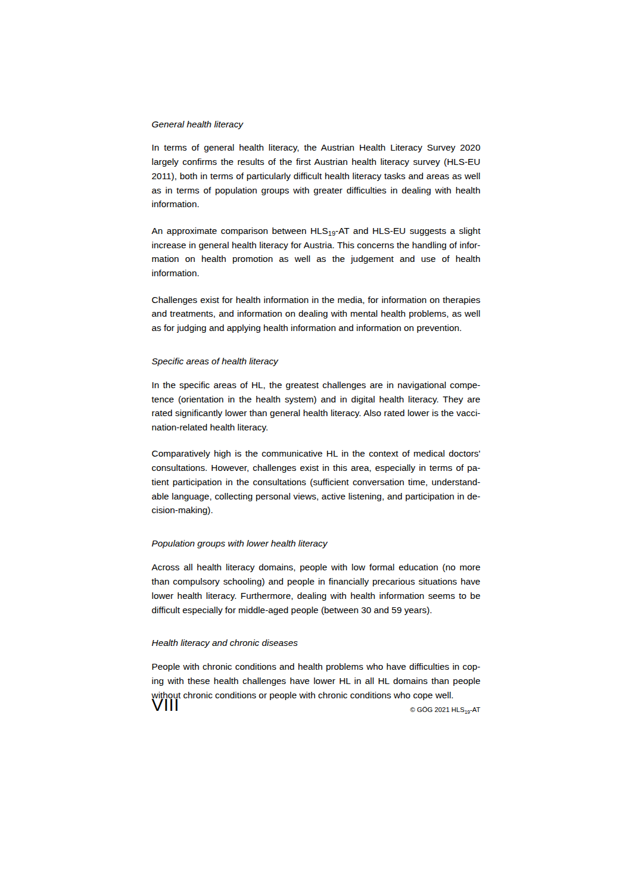General health literacy
In terms of general health literacy, the Austrian Health Literacy Survey 2020 largely confirms the results of the first Austrian health literacy survey (HLS-EU 2011), both in terms of particularly difficult health literacy tasks and areas as well as in terms of population groups with greater difficulties in dealing with health information.
An approximate comparison between HLS19-AT and HLS-EU suggests a slight increase in general health literacy for Austria. This concerns the handling of information on health promotion as well as the judgement and use of health information.
Challenges exist for health information in the media, for information on therapies and treatments, and information on dealing with mental health problems, as well as for judging and applying health information and information on prevention.
Specific areas of health literacy
In the specific areas of HL, the greatest challenges are in navigational competence (orientation in the health system) and in digital health literacy. They are rated significantly lower than general health literacy. Also rated lower is the vaccination-related health literacy.
Comparatively high is the communicative HL in the context of medical doctors' consultations. However, challenges exist in this area, especially in terms of patient participation in the consultations (sufficient conversation time, understandable language, collecting personal views, active listening, and participation in decision-making).
Population groups with lower health literacy
Across all health literacy domains, people with low formal education (no more than compulsory schooling) and people in financially precarious situations have lower health literacy. Furthermore, dealing with health information seems to be difficult especially for middle-aged people (between 30 and 59 years).
Health literacy and chronic diseases
People with chronic conditions and health problems who have difficulties in coping with these health challenges have lower HL in all HL domains than people without chronic conditions or people with chronic conditions who cope well.
VIII
© GÖG 2021 HLS19-AT